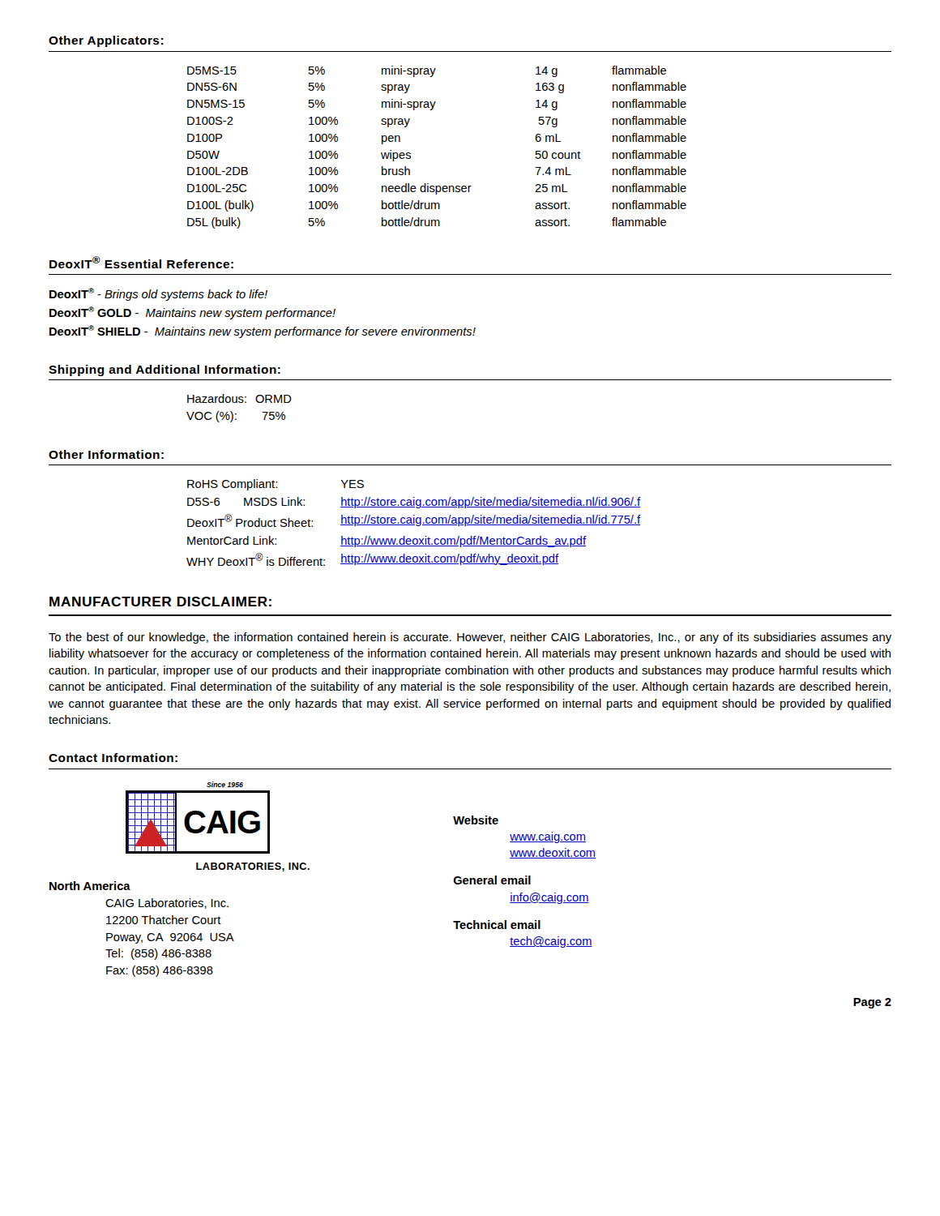Other Applicators:
| D5MS-15 | 5% | mini-spray | 14 g | flammable |
| DN5S-6N | 5% | spray | 163 g | nonflammable |
| DN5MS-15 | 5% | mini-spray | 14 g | nonflammable |
| D100S-2 | 100% | spray | 57g | nonflammable |
| D100P | 100% | pen | 6 mL | nonflammable |
| D50W | 100% | wipes | 50 count | nonflammable |
| D100L-2DB | 100% | brush | 7.4 mL | nonflammable |
| D100L-25C | 100% | needle dispenser | 25 mL | nonflammable |
| D100L (bulk) | 100% | bottle/drum | assort. | nonflammable |
| D5L (bulk) | 5% | bottle/drum | assort. | flammable |
DeoxIT® Essential Reference:
DeoxIT® - Brings old systems back to life!
DeoxIT® GOLD - Maintains new system performance!
DeoxIT® SHIELD - Maintains new system performance for severe environments!
Shipping and Additional Information:
| Hazardous: | ORMD |
| VOC (%): | 75% |
Other Information:
| RoHS Compliant: | YES |
| D5S-6 MSDS Link: | http://store.caig.com/app/site/media/sitemedia.nl/id.906/.f |
| DeoxIT ® Product Sheet: | http://store.caig.com/app/site/media/sitemedia.nl/id.775/.f |
| MentorCard Link: | http://www.deoxit.com/pdf/MentorCards_av.pdf |
| WHY DeoxIT ® is Different: | http://www.deoxit.com/pdf/why_deoxit.pdf |
MANUFACTURER DISCLAIMER:
To the best of our knowledge, the information contained herein is accurate. However, neither CAIG Laboratories, Inc., or any of its subsidiaries assumes any liability whatsoever for the accuracy or completeness of the information contained herein. All materials may present unknown hazards and should be used with caution. In particular, improper use of our products and their inappropriate combination with other products and substances may produce harmful results which cannot be anticipated. Final determination of the suitability of any material is the sole responsibility of the user. Although certain hazards are described herein, we cannot guarantee that these are the only hazards that may exist. All service performed on internal parts and equipment should be provided by qualified technicians.
Contact Information:
Since 1956
CAIG
LABORATORIES, INC.
North America
CAIG Laboratories, Inc.
12200 Thatcher Court
Poway, CA 92064 USA
Tel: (858) 486-8388
Fax: (858) 486-8398
Website
www.caig.com
www.deoxit.com
General email
info@caig.com
Technical email
tech@caig.com
Page 2